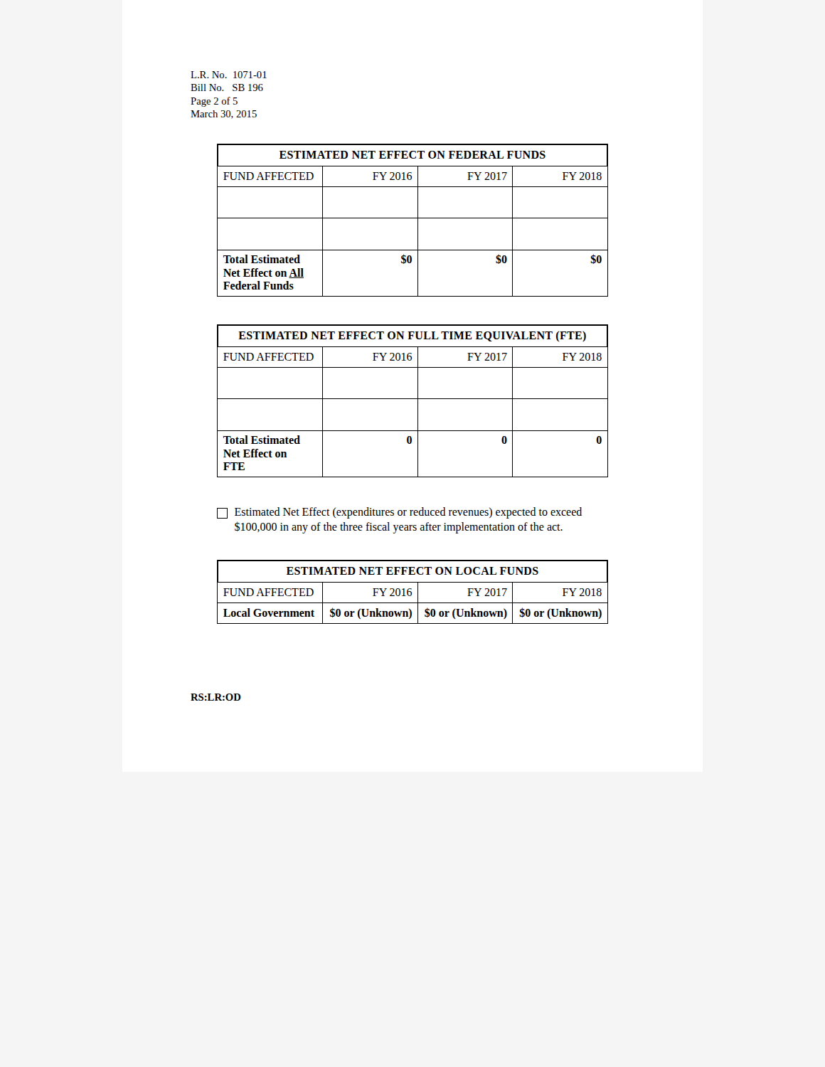L.R. No. 1071-01
Bill No. SB 196
Page 2 of 5
March 30, 2015
ESTIMATED NET EFFECT ON FEDERAL FUNDS
| FUND AFFECTED | FY 2016 | FY 2017 | FY 2018 |
| --- | --- | --- | --- |
| Total Estimated Net Effect on All Federal Funds | $0 | $0 | $0 |
ESTIMATED NET EFFECT ON FULL TIME EQUIVALENT (FTE)
| FUND AFFECTED | FY 2016 | FY 2017 | FY 2018 |
| --- | --- | --- | --- |
| Total Estimated Net Effect on FTE | 0 | 0 | 0 |
Estimated Net Effect (expenditures or reduced revenues) expected to exceed $100,000 in any of the three fiscal years after implementation of the act.
ESTIMATED NET EFFECT ON LOCAL FUNDS
| FUND AFFECTED | FY 2016 | FY 2017 | FY 2018 |
| --- | --- | --- | --- |
| Local Government | $0 or (Unknown) | $0 or (Unknown) | $0 or (Unknown) |
RS:LR:OD